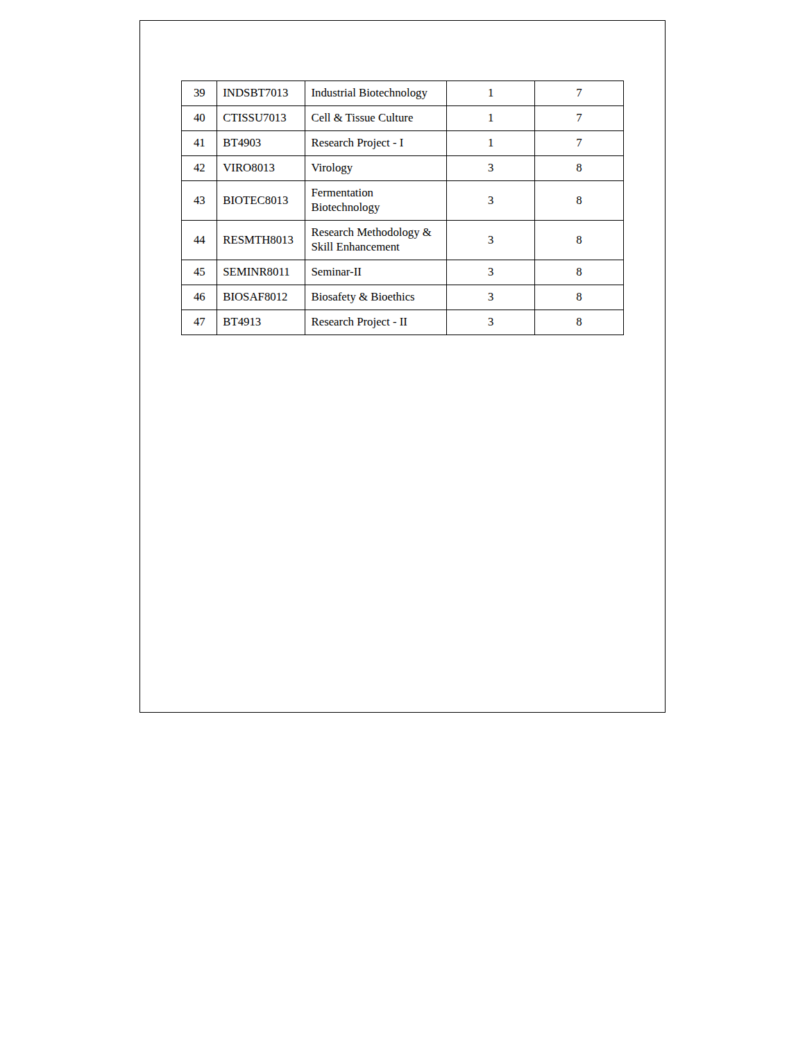| 39 | INDSBT7013 | Industrial Biotechnology | 1 | 7 |
| 40 | CTISSU7013 | Cell & Tissue Culture | 1 | 7 |
| 41 | BT4903 | Research Project - I | 1 | 7 |
| 42 | VIRO8013 | Virology | 3 | 8 |
| 43 | BIOTEC8013 | Fermentation Biotechnology | 3 | 8 |
| 44 | RESMTH8013 | Research Methodology & Skill Enhancement | 3 | 8 |
| 45 | SEMINR8011 | Seminar-II | 3 | 8 |
| 46 | BIOSAF8012 | Biosafety & Bioethics | 3 | 8 |
| 47 | BT4913 | Research Project - II | 3 | 8 |